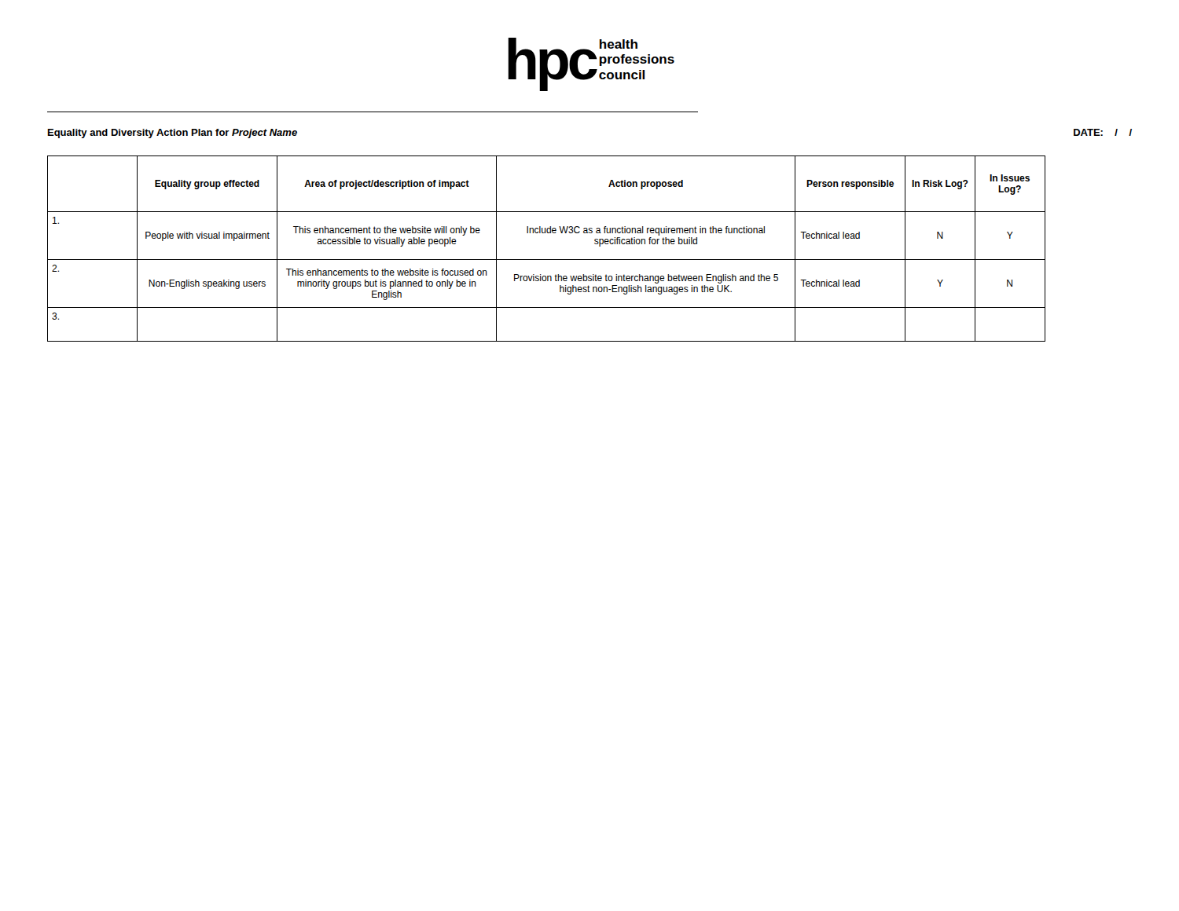hpc health
professions
council
Equality and Diversity Action Plan for Project Name
DATE: / /
| | Equality group effected | Area of project/description of impact | Action proposed | Person responsible | In Risk Log? | In Issues Log? |
| --- | --- | --- | --- | --- | --- | --- |
| 1. | People with visual impairment | This enhancement to the website will only be accessible to visually able people | Include W3C as a functional requirement in the functional specification for the build | Technical lead | N | Y |
| 2. | Non-English speaking users | This enhancements to the website is focused on minority groups but is planned to only be in English | Provision the website to interchange between English and the 5 highest non-English languages in the UK. | Technical lead | Y | N |
| 3. | | | | | | |